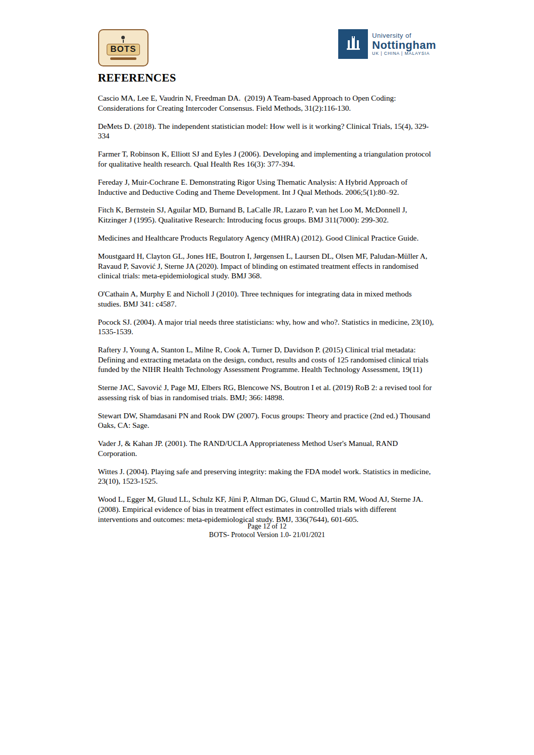BOTS
University of
Nottingham
UK | CHINA | MALAYSIA
REFERENCES
Cascio MA, Lee E, Vaudrin N, Freedman DA. (2019) A Team-based Approach to Open Coding: Considerations for Creating Intercoder Consensus. Field Methods, 31(2):116-130.
DeMets D. (2018). The independent statistician model: How well is it working? Clinical Trials, 15(4), 329-334
Farmer T, Robinson K, Elliott SJ and Eyles J (2006). Developing and implementing a triangulation protocol for qualitative health research. Qual Health Res 16(3): 377-394.
Fereday J, Muir-Cochrane E. Demonstrating Rigor Using Thematic Analysis: A Hybrid Approach of Inductive and Deductive Coding and Theme Development. Int J Qual Methods. 2006;5(1):80–92.
Fitch K, Bernstein SJ, Aguilar MD, Burnand B, LaCalle JR, Lazaro P, van het Loo M, McDonnell J, Kitzinger J (1995). Qualitative Research: Introducing focus groups. BMJ 311(7000): 299-302.
Medicines and Healthcare Products Regulatory Agency (MHRA) (2012). Good Clinical Practice Guide.
Moustgaard H, Clayton GL, Jones HE, Boutron I, Jørgensen L, Laursen DL, Olsen MF, Paludan-Müller A, Ravaud P, Savović J, Sterne JA (2020). Impact of blinding on estimated treatment effects in randomised clinical trials: meta-epidemiological study. BMJ 368.
O'Cathain A, Murphy E and Nicholl J (2010). Three techniques for integrating data in mixed methods studies. BMJ 341: c4587.
Pocock SJ. (2004). A major trial needs three statisticians: why, how and who?. Statistics in medicine, 23(10), 1535-1539.
Raftery J, Young A, Stanton L, Milne R, Cook A, Turner D, Davidson P. (2015) Clinical trial metadata: Defining and extracting metadata on the design, conduct, results and costs of 125 randomised clinical trials funded by the NIHR Health Technology Assessment Programme. Health Technology Assessment, 19(11)
Sterne JAC, Savović J, Page MJ, Elbers RG, Blencowe NS, Boutron I et al. (2019) RoB 2: a revised tool for assessing risk of bias in randomised trials. BMJ; 366: l4898.
Stewart DW, Shamdasani PN and Rook DW (2007). Focus groups: Theory and practice (2nd ed.) Thousand Oaks, CA: Sage.
Vader J, & Kahan JP. (2001). The RAND/UCLA Appropriateness Method User's Manual, RAND Corporation.
Wittes J. (2004). Playing safe and preserving integrity: making the FDA model work. Statistics in medicine, 23(10), 1523-1525.
Wood L, Egger M, Gluud LL, Schulz KF, Jüni P, Altman DG, Gluud C, Martin RM, Wood AJ, Sterne JA. (2008). Empirical evidence of bias in treatment effect estimates in controlled trials with different interventions and outcomes: meta-epidemiological study. BMJ, 336(7644), 601-605.
Page 12 of 12
BOTS- Protocol Version 1.0- 21/01/2021